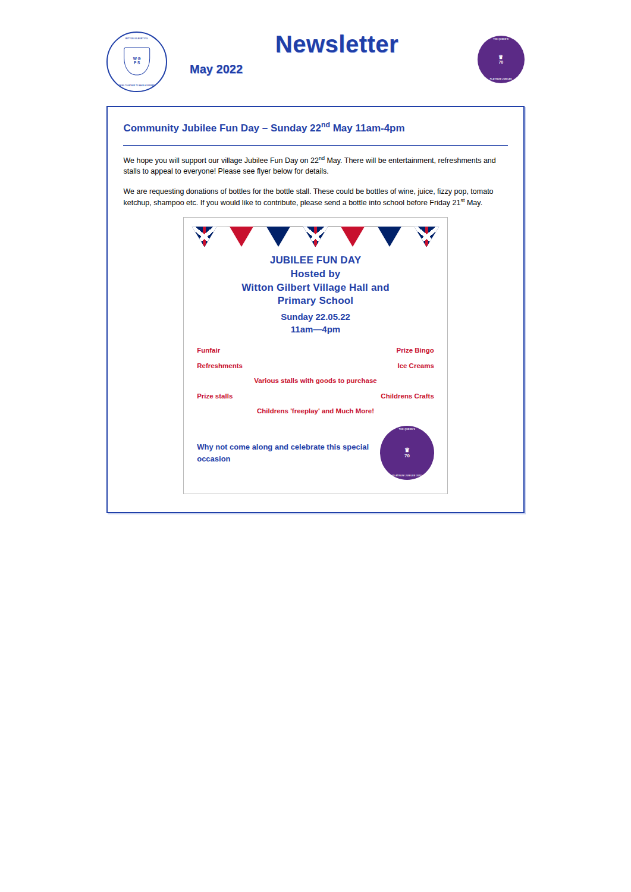The Queen's
♛
70
Platinum Jubilee
Witton Gilbert P.S.
W G P S
Working together to make a difference
Newsletter
May 2022
Community Jubilee Fun Day – Sunday 22nd May 11am-4pm
We hope you will support our village Jubilee Fun Day on 22nd May. There will be entertainment, refreshments and stalls to appeal to everyone! Please see flyer below for details.
We are requesting donations of bottles for the bottle stall. These could be bottles of wine, juice, fizzy pop, tomato ketchup, shampoo etc. If you would like to contribute, please send a bottle into school before Friday 21st May.
JUBILEE FUN DAY
Hosted by
Witton Gilbert Village Hall and
Primary School
Sunday 22.05.22
11am—4pm
Funfair Prize Bingo
Refreshments Ice Creams
Various stalls with goods to purchase
Prize stalls Childrens Crafts
Childrens 'freeplay' and Much More!
Why not come along and celebrate this special occasion
The Queen's
♛
70
Platinum Jubilee 2022